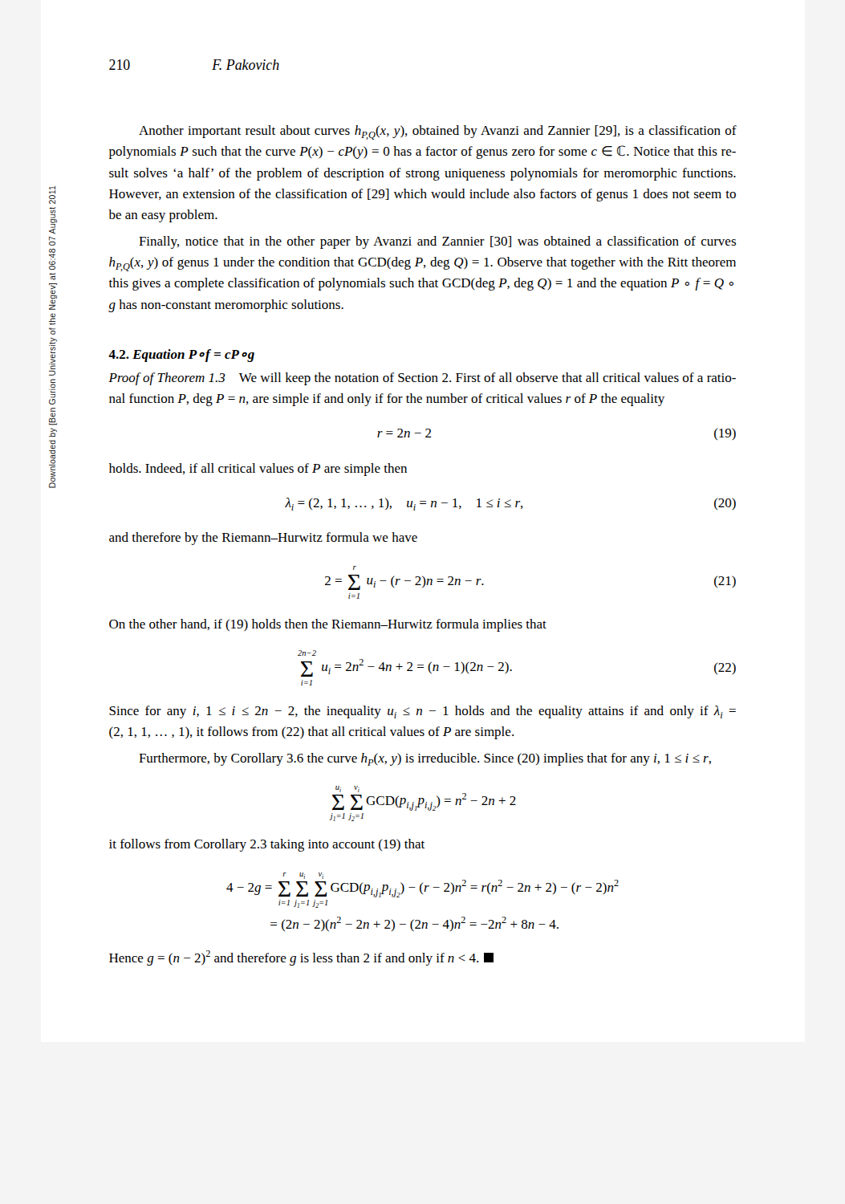Downloaded by [Ben Gurion University of the Negev] at 06:48 07 August 2011
210 F. Pakovich
Another important result about curves hP,Q(x, y), obtained by Avanzi and Zannier [29], is a classification of polynomials P such that the curve P(x) − cP(y) = 0 has a factor of genus zero for some c ∈ ℂ. Notice that this result solves ‘a half’ of the problem of description of strong uniqueness polynomials for meromorphic functions. However, an extension of the classification of [29] which would include also factors of genus 1 does not seem to be an easy problem.
Finally, notice that in the other paper by Avanzi and Zannier [30] was obtained a classification of curves hP,Q(x, y) of genus 1 under the condition that GCD(deg P, deg Q) = 1. Observe that together with the Ritt theorem this gives a complete classification of polynomials such that GCD(deg P, deg Q) = 1 and the equation P ∘ f = Q ∘ g has non-constant meromorphic solutions.
4.2. Equation P∘f = cP∘g
Proof of Theorem 1.3 We will keep the notation of Section 2. First of all observe that all critical values of a rational function P, deg P = n, are simple if and only if for the number of critical values r of P the equality
r = 2n − 2
(19)
holds. Indeed, if all critical values of P are simple then
λi = (2, 1, 1, … , 1), ui = n − 1, 1 ≤ i ≤ r,
(20)
and therefore by the Riemann–Hurwitz formula we have
2 = rΣi=1 ui − (r − 2)n = 2n − r.
(21)
On the other hand, if (19) holds then the Riemann–Hurwitz formula implies that
2n−2 Σi=1 ui = 2n2 − 4n + 2 = (n − 1)(2n − 2).
(22)
Since for any i, 1 ≤ i ≤ 2n − 2, the inequality ui ≤ n − 1 holds and the equality attains if and only if λi = (2, 1, 1, … , 1), it follows from (22) that all critical values of P are simple.
Furthermore, by Corollary 3.6 the curve hP(x, y) is irreducible. Since (20) implies that for any i, 1 ≤ i ≤ r,
ui Σj1=1 vi Σj2=1 GCD(pi,j1pi,j2) = n2 − 2n + 2
it follows from Corollary 2.3 taking into account (19) that
4 − 2g = rΣi=1 ui Σj1=1 vi Σj2=1 GCD(pi,j1pi,j2) − (r − 2)n2 = r(n2 − 2n + 2) − (r − 2)n2
= (2n − 2)(n2 − 2n + 2) − (2n − 4)n2 = −2n2 + 8n − 4.
Hence g = (n − 2)2 and therefore g is less than 2 if and only if n < 4.